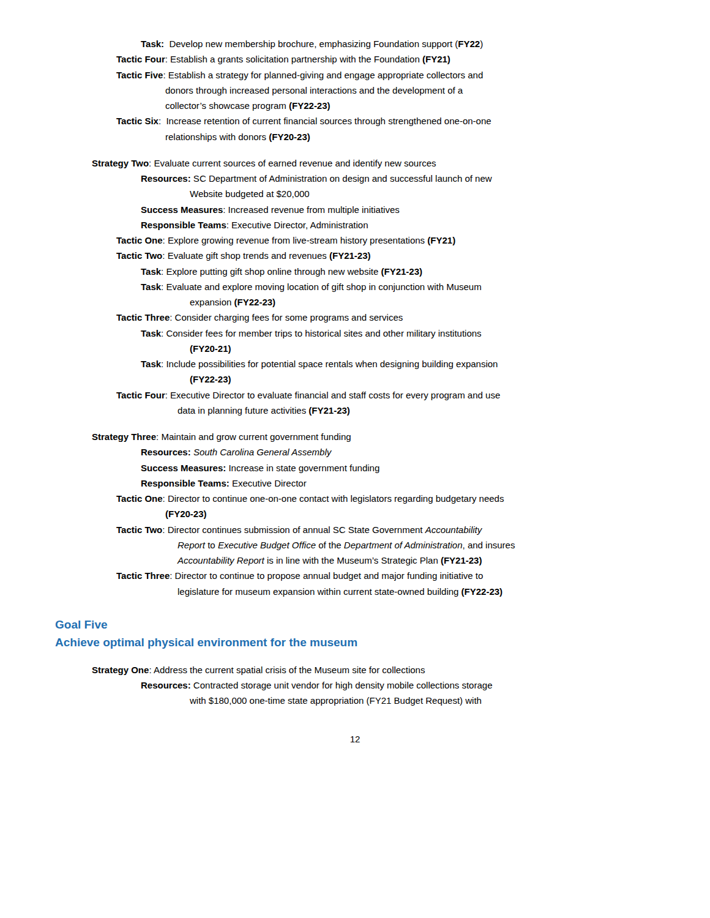Task: Develop new membership brochure, emphasizing Foundation support (FY22)
Tactic Four: Establish a grants solicitation partnership with the Foundation (FY21)
Tactic Five: Establish a strategy for planned-giving and engage appropriate collectors and
donors through increased personal interactions and the development of a
collector’s showcase program (FY22-23)
Tactic Six: Increase retention of current financial sources through strengthened one-on-one
relationships with donors (FY20-23)
Strategy Two: Evaluate current sources of earned revenue and identify new sources
Resources: SC Department of Administration on design and successful launch of new
Website budgeted at $20,000
Success Measures: Increased revenue from multiple initiatives
Responsible Teams: Executive Director, Administration
Tactic One: Explore growing revenue from live-stream history presentations (FY21)
Tactic Two: Evaluate gift shop trends and revenues (FY21-23)
Task: Explore putting gift shop online through new website (FY21-23)
Task: Evaluate and explore moving location of gift shop in conjunction with Museum
expansion (FY22-23)
Tactic Three: Consider charging fees for some programs and services
Task: Consider fees for member trips to historical sites and other military institutions
(FY20-21)
Task: Include possibilities for potential space rentals when designing building expansion
(FY22-23)
Tactic Four: Executive Director to evaluate financial and staff costs for every program and use
data in planning future activities (FY21-23)
Strategy Three: Maintain and grow current government funding
Resources: South Carolina General Assembly
Success Measures: Increase in state government funding
Responsible Teams: Executive Director
Tactic One: Director to continue one-on-one contact with legislators regarding budgetary needs
(FY20-23)
Tactic Two: Director continues submission of annual SC State Government Accountability
Report to Executive Budget Office of the Department of Administration, and insures
Accountability Report is in line with the Museum’s Strategic Plan (FY21-23)
Tactic Three: Director to continue to propose annual budget and major funding initiative to
legislature for museum expansion within current state-owned building (FY22-23)
Goal Five
Achieve optimal physical environment for the museum
Strategy One: Address the current spatial crisis of the Museum site for collections
Resources: Contracted storage unit vendor for high density mobile collections storage
with $180,000 one-time state appropriation (FY21 Budget Request) with
12